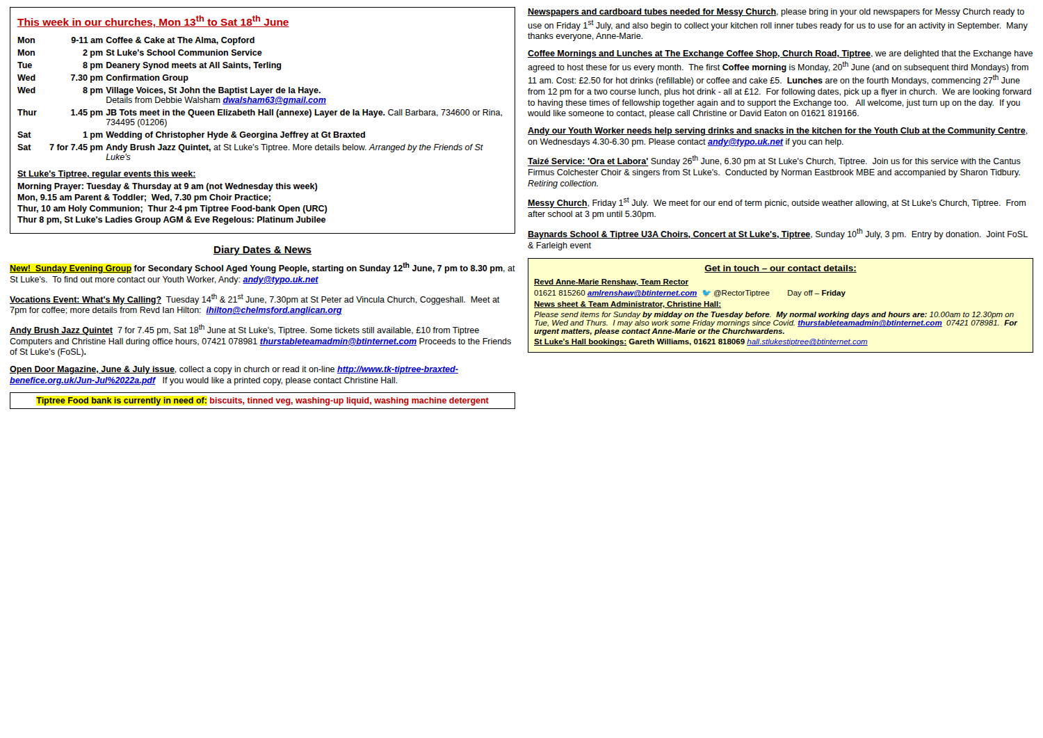This week in our churches, Mon 13th to Sat 18th June
| Mon | 9-11 am | Coffee & Cake at The Alma, Copford |
| Mon | 2 pm | St Luke's School Communion Service |
| Tue | 8 pm | Deanery Synod meets at All Saints, Terling |
| Wed | 7.30 pm | Confirmation Group |
| Wed | 8 pm | Village Voices, St John the Baptist Layer de la Haye. Details from Debbie Walsham dwalsham63@gmail.com |
| Thur | 1.45 pm | JB Tots meet in the Queen Elizabeth Hall (annexe) Layer de la Haye. Call Barbara, 734600 or Rina, 734495 (01206) |
| Sat | 1 pm | Wedding of Christopher Hyde & Georgina Jeffrey at Gt Braxted |
| Sat | 7 for 7.45 pm | Andy Brush Jazz Quintet, at St Luke's Tiptree. More details below. Arranged by the Friends of St Luke's |
St Luke's Tiptree, regular events this week:
Morning Prayer: Tuesday & Thursday at 9 am (not Wednesday this week)
Mon, 9.15 am Parent & Toddler; Wed, 7.30 pm Choir Practice;
Thur, 10 am Holy Communion; Thur 2-4 pm Tiptree Food-bank Open (URC)
Thur 8 pm, St Luke's Ladies Group AGM & Eve Regelous: Platinum Jubilee
Diary Dates & News
New! Sunday Evening Group for Secondary School Aged Young People, starting on Sunday 12th June, 7 pm to 8.30 pm, at St Luke's. To find out more contact our Youth Worker, Andy: andy@typo.uk.net
Vocations Event: What's My Calling? Tuesday 14th & 21st June, 7.30pm at St Peter ad Vincula Church, Coggeshall. Meet at 7pm for coffee; more details from Revd Ian Hilton: ihilton@chelmsford.anglican.org
Andy Brush Jazz Quintet 7 for 7.45 pm, Sat 18th June at St Luke's, Tiptree. Some tickets still available, £10 from Tiptree Computers and Christine Hall during office hours, 07421 078981 thurstableteamadmin@btinternet.com Proceeds to the Friends of St Luke's (FoSL).
Open Door Magazine, June & July issue, collect a copy in church or read it on-line http://www.tk-tiptree-braxted-benefice.org.uk/Jun-Jul%2022a.pdf If you would like a printed copy, please contact Christine Hall.
Tiptree Food bank is currently in need of: biscuits, tinned veg, washing-up liquid, washing machine detergent
Newspapers and cardboard tubes needed for Messy Church, please bring in your old newspapers for Messy Church ready to use on Friday 1st July, and also begin to collect your kitchen roll inner tubes ready for us to use for an activity in September. Many thanks everyone, Anne-Marie.
Coffee Mornings and Lunches at The Exchange Coffee Shop, Church Road, Tiptree, we are delighted that the Exchange have agreed to host these for us every month. The first Coffee morning is Monday, 20th June (and on subsequent third Mondays) from 11 am. Cost: £2.50 for hot drinks (refillable) or coffee and cake £5. Lunches are on the fourth Mondays, commencing 27th June from 12 pm for a two course lunch, plus hot drink - all at £12. For following dates, pick up a flyer in church. We are looking forward to having these times of fellowship together again and to support the Exchange too. All welcome, just turn up on the day. If you would like someone to contact, please call Christine or David Eaton on 01621 819166.
Andy our Youth Worker needs help serving drinks and snacks in the kitchen for the Youth Club at the Community Centre, on Wednesdays 4.30-6.30 pm. Please contact andy@typo.uk.net if you can help.
Taizé Service: 'Ora et Labora' Sunday 26th June, 6.30 pm at St Luke's Church, Tiptree. Join us for this service with the Cantus Firmus Colchester Choir & singers from St Luke's. Conducted by Norman Eastbrook MBE and accompanied by Sharon Tidbury. Retiring collection.
Messy Church, Friday 1st July. We meet for our end of term picnic, outside weather allowing, at St Luke's Church, Tiptree. From after school at 3 pm until 5.30pm.
Baynards School & Tiptree U3A Choirs, Concert at St Luke's, Tiptree, Sunday 10th July, 3 pm. Entry by donation. Joint FoSL & Farleigh event
Get in touch – our contact details:
Revd Anne-Marie Renshaw, Team Rector
01621 815260 amlrenshaw@btinternet.com 🐦 @RectorTiptree Day off – Friday
News sheet & Team Administrator, Christine Hall:
Please send items for Sunday by midday on the Tuesday before. My normal working days and hours are: 10.00am to 12.30pm on Tue, Wed and Thurs. I may also work some Friday mornings since Covid. thurstableteamadmin@btinternet.com 07421 078981. For urgent matters, please contact Anne-Marie or the Churchwardens.
St Luke's Hall bookings: Gareth Williams, 01621 818069 hall.stlukestiptree@btinternet.com